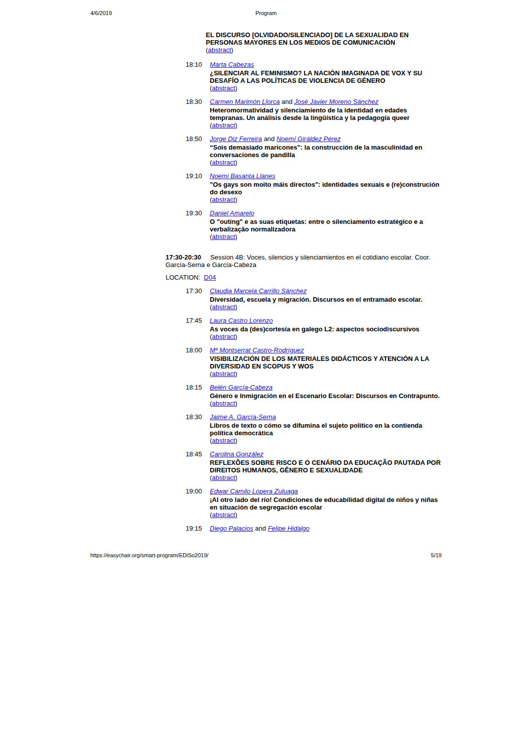4/6/2019
Program
EL DISCURSO [OLVIDADO/SILENCIADO] DE LA SEXUALIDAD EN PERSONAS MAYORES EN LOS MEDIOS DE COMUNICACIÓN (abstract)
18:10
Marta Cabezas ¿SILENCIAR AL FEMINISMO? LA NACIÓN IMAGINADA DE VOX Y SU DESAFÍO A LAS POLÍTICAS DE VIOLENCIA DE GÉNERO (abstract)
18:30
Carmen Marimón Llorca and José Javier Moreno Sánchez Heteromormatividad y silenciamiento de la identidad en edades tempranas. Un análisis desde la lingüística y la pedagogía queer (abstract)
18:50
Jorge Diz Ferreira and Noemí Giráldez Pérez “Sois demasiado maricones”: la construcción de la masculinidad en conversaciones de pandilla (abstract)
19:10
Noemi Basanta Llanes "Os gays son moito máis directos": identidades sexuais e (re)construción do desexo (abstract)
19:30
Daniel Amarelo O "outing" e as suas etiquetas: entre o silenciamento estratégico e a verbalização normalizadora (abstract)
17:30-20:30 Session 4B: Voces, silencios y silenciamientos en el cotidiano escolar. Coor. García-Serna e García-Cabeza
LOCATION: D04
17:30
Claudia Marcela Carrillo Sánchez Diversidad, escuela y migración. Discursos en el entramado escolar. (abstract)
17:45
Laura Castro Lorenzo As voces da (des)cortesía en galego L2: aspectos sociodiscursivos (abstract)
18:00
Mª Montserrat Castro-Rodríguez VISIBILIZACIÓN DE LOS MATERIALES DIDÁCTICOS Y ATENCIÓN A LA DIVERSIDAD EN SCOPUS Y WOS (abstract)
18:15
Belén García-Cabeza Género e Inmigración en el Escenario Escolar: Discursos en Contrapunto. (abstract)
18:30
Jaime A. García-Serna Libros de texto o cómo se difumina el sujeto político en la contienda política democrática (abstract)
18:45
Carolina González REFLEXÕES SOBRE RISCO E O CENÁRIO DA EDUCAÇÃO PAUTADA POR DIREITOS HUMANOS, GÊNERO E SEXUALIDADE (abstract)
19:00
Edwar Camilo Lopera Zuluaga ¡Al otro lado del río! Condiciones de educabilidad digital de niños y niñas en situación de segregación escolar (abstract)
19:15
Diego Palacios and Felipe Hidalgo
https://easychair.org/smart-program/EDiSo2019/
5/19